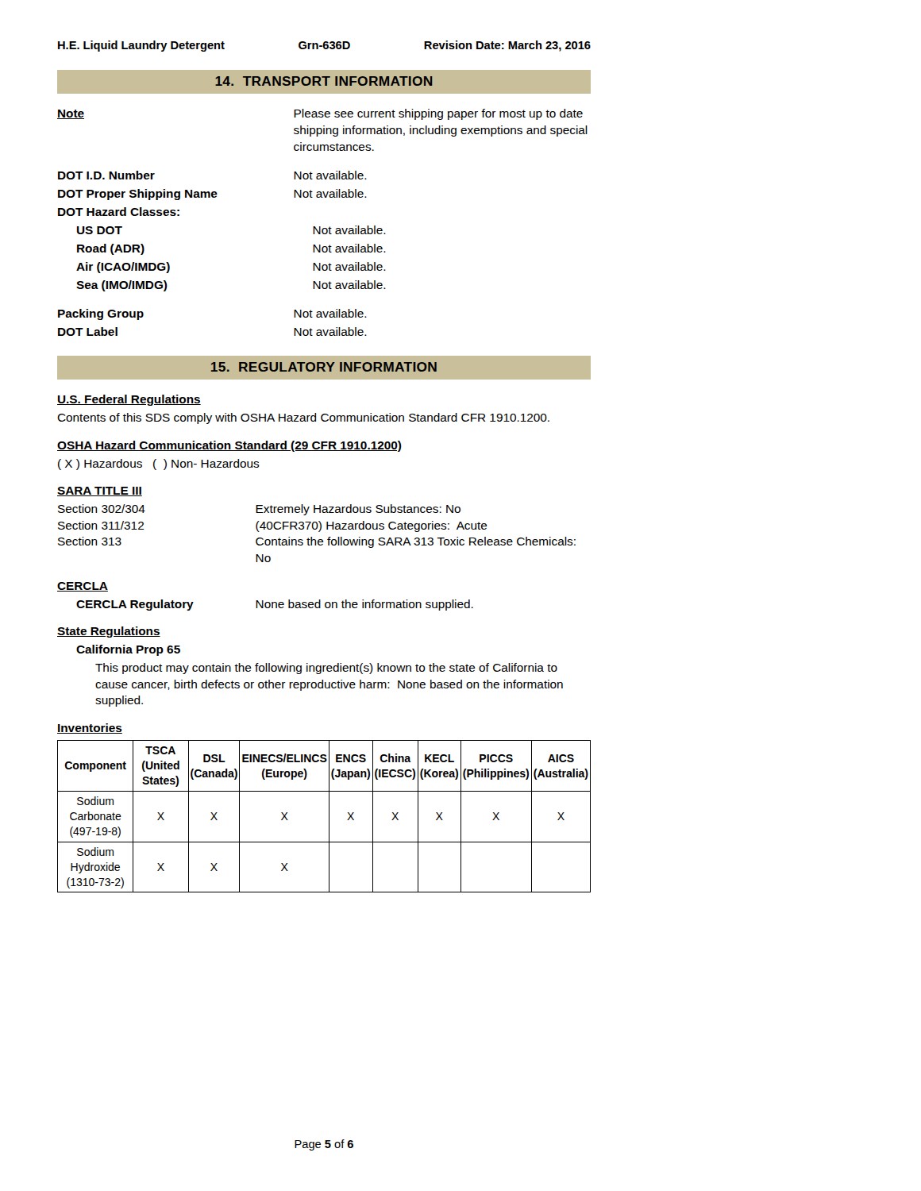H.E. Liquid Laundry Detergent
Grn-636D
Revision Date: March 23, 2016
14. TRANSPORT INFORMATION
Note
Please see current shipping paper for most up to date shipping information, including exemptions and special circumstances.
DOT I.D. Number
Not available.
DOT Proper Shipping Name
Not available.
DOT Hazard Classes:
US DOT
Not available.
Road (ADR)
Not available.
Air (ICAO/IMDG)
Not available.
Sea (IMO/IMDG)
Not available.
Packing Group
Not available.
DOT Label
Not available.
15. REGULATORY INFORMATION
U.S. Federal Regulations
Contents of this SDS comply with OSHA Hazard Communication Standard CFR 1910.1200.
OSHA Hazard Communication Standard (29 CFR 1910.1200)
( X ) Hazardous ( ) Non- Hazardous
SARA TITLE III
Section 302/304
Extremely Hazardous Substances: No
Section 311/312
(40CFR370) Hazardous Categories: Acute
Section 313
Contains the following SARA 313 Toxic Release Chemicals: No
CERCLA
CERCLA Regulatory
None based on the information supplied.
State Regulations
California Prop 65
This product may contain the following ingredient(s) known to the state of California to cause cancer, birth defects or other reproductive harm: None based on the information supplied.
Inventories
| Component | TSCA (United States) | DSL (Canada) | EINECS/ELINCS (Europe) | ENCS (Japan) | China (IECSC) | KECL (Korea) | PICCS (Philippines) | AICS (Australia) |
| --- | --- | --- | --- | --- | --- | --- | --- | --- |
| Sodium Carbonate (497-19-8) | X | X | X | X | X | X | X | X |
| Sodium Hydroxide (1310-73-2) | X | X | X | | | | | |
Page 5 of 6